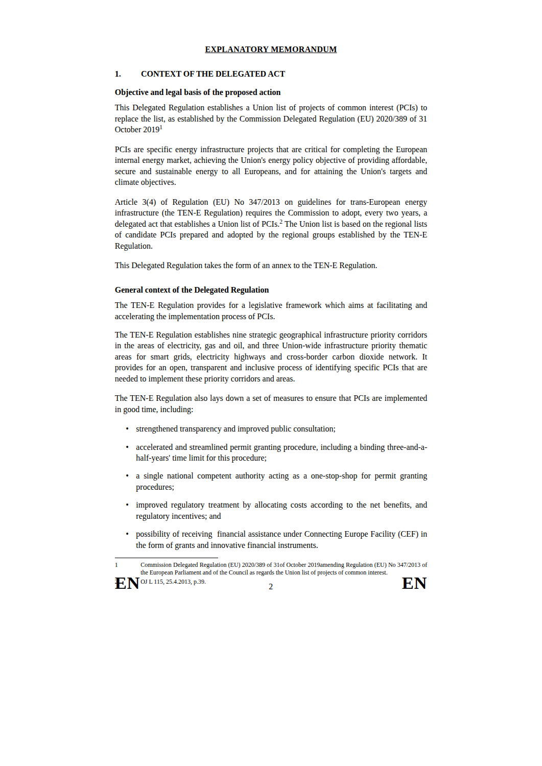EXPLANATORY MEMORANDUM
1. CONTEXT OF THE DELEGATED ACT
Objective and legal basis of the proposed action
This Delegated Regulation establishes a Union list of projects of common interest (PCIs) to replace the list, as established by the Commission Delegated Regulation (EU) 2020/389 of 31 October 20191
PCIs are specific energy infrastructure projects that are critical for completing the European internal energy market, achieving the Union's energy policy objective of providing affordable, secure and sustainable energy to all Europeans, and for attaining the Union's targets and climate objectives.
Article 3(4) of Regulation (EU) No 347/2013 on guidelines for trans-European energy infrastructure (the TEN-E Regulation) requires the Commission to adopt, every two years, a delegated act that establishes a Union list of PCIs.2 The Union list is based on the regional lists of candidate PCIs prepared and adopted by the regional groups established by the TEN-E Regulation.
This Delegated Regulation takes the form of an annex to the TEN-E Regulation.
General context of the Delegated Regulation
The TEN-E Regulation provides for a legislative framework which aims at facilitating and accelerating the implementation process of PCIs.
The TEN-E Regulation establishes nine strategic geographical infrastructure priority corridors in the areas of electricity, gas and oil, and three Union-wide infrastructure priority thematic areas for smart grids, electricity highways and cross-border carbon dioxide network. It provides for an open, transparent and inclusive process of identifying specific PCIs that are needed to implement these priority corridors and areas.
The TEN-E Regulation also lays down a set of measures to ensure that PCIs are implemented in good time, including:
strengthened transparency and improved public consultation;
accelerated and streamlined permit granting procedure, including a binding three-and-a-half-years' time limit for this procedure;
a single national competent authority acting as a one-stop-shop for permit granting procedures;
improved regulatory treatment by allocating costs according to the net benefits, and regulatory incentives; and
possibility of receiving financial assistance under Connecting Europe Facility (CEF) in the form of grants and innovative financial instruments.
1
Commission Delegated Regulation (EU) 2020/389 of 31of October 2019amending Regulation (EU) No 347/2013 of the European Parliament and of the Council as regards the Union list of projects of common interest.
2
OJ L 115, 25.4.2013, p.39.
EN 2 EN